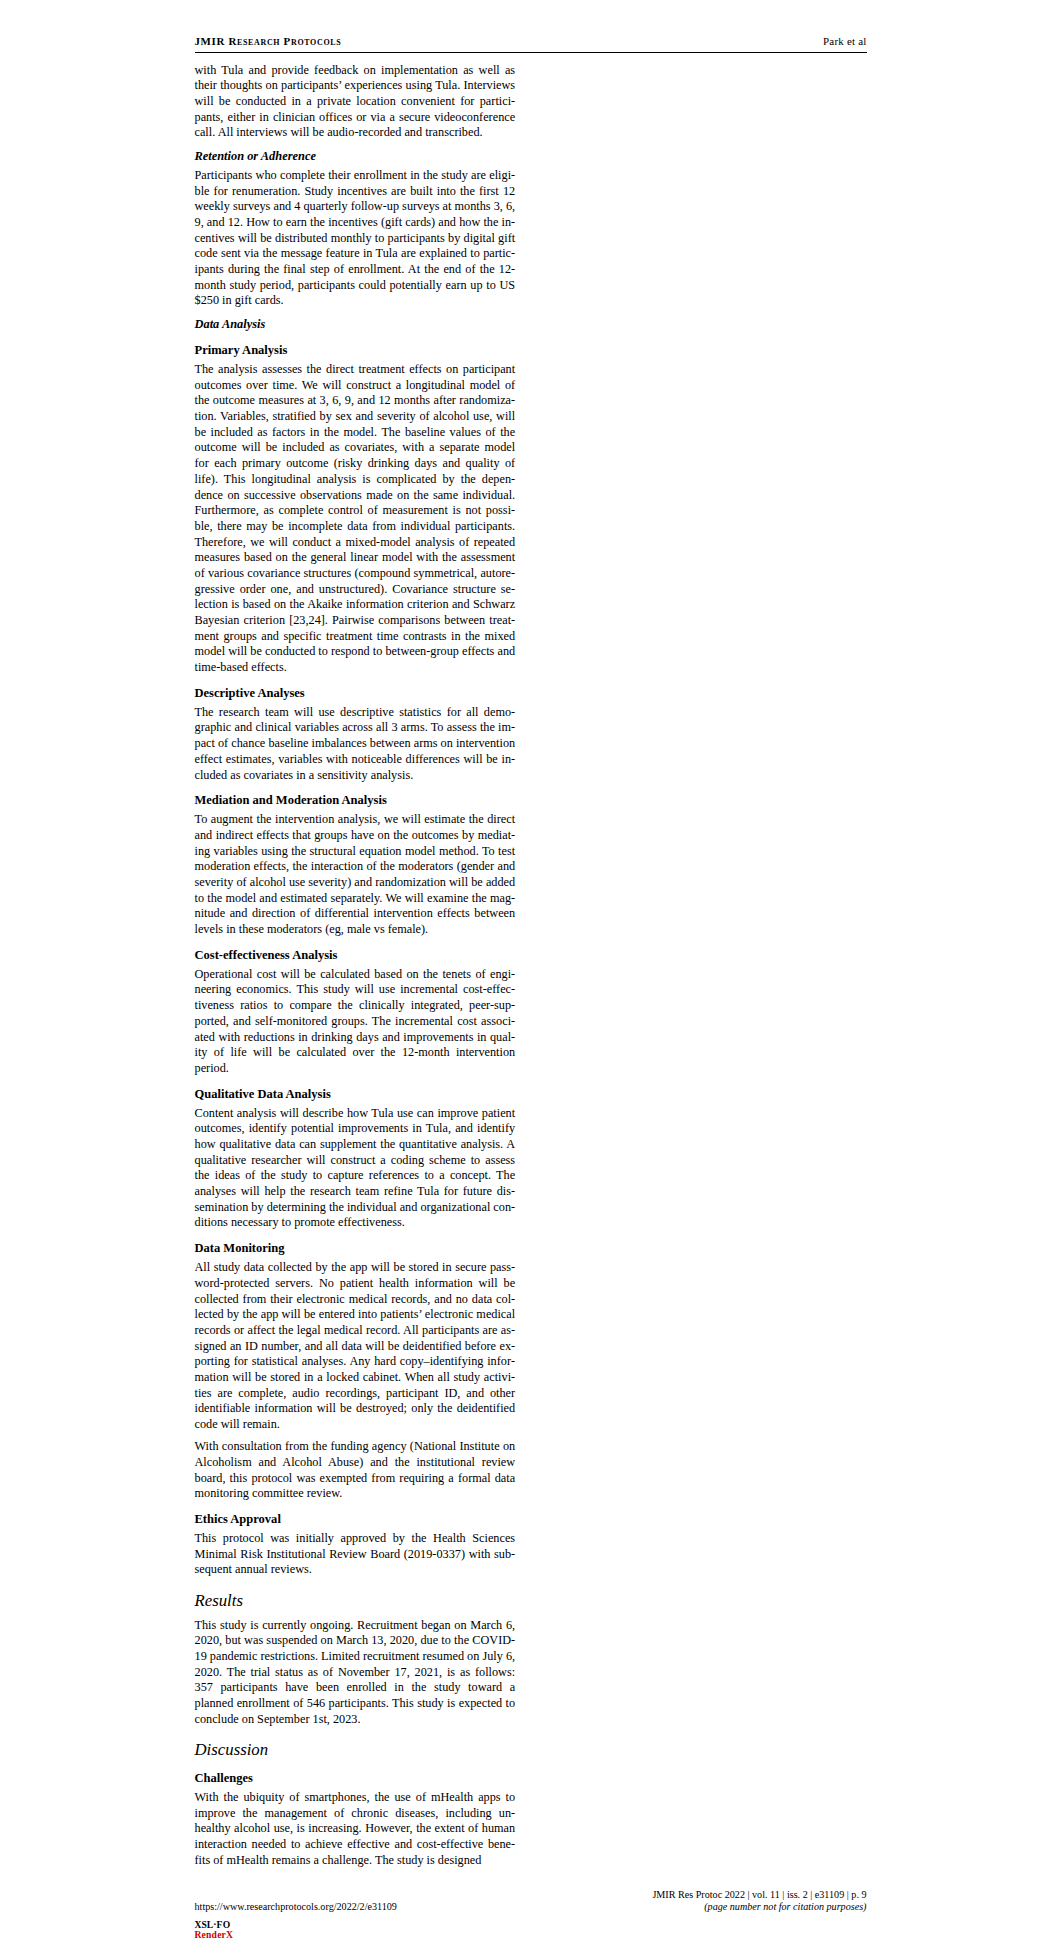JMIR Research Protocols Park et al
with Tula and provide feedback on implementation as well as their thoughts on participants’ experiences using Tula. Interviews will be conducted in a private location convenient for participants, either in clinician offices or via a secure videoconference call. All interviews will be audio-recorded and transcribed.
Retention or Adherence
Participants who complete their enrollment in the study are eligible for renumeration. Study incentives are built into the first 12 weekly surveys and 4 quarterly follow-up surveys at months 3, 6, 9, and 12. How to earn the incentives (gift cards) and how the incentives will be distributed monthly to participants by digital gift code sent via the message feature in Tula are explained to participants during the final step of enrollment. At the end of the 12-month study period, participants could potentially earn up to US $250 in gift cards.
Data Analysis
Primary Analysis
The analysis assesses the direct treatment effects on participant outcomes over time. We will construct a longitudinal model of the outcome measures at 3, 6, 9, and 12 months after randomization. Variables, stratified by sex and severity of alcohol use, will be included as factors in the model. The baseline values of the outcome will be included as covariates, with a separate model for each primary outcome (risky drinking days and quality of life). This longitudinal analysis is complicated by the dependence on successive observations made on the same individual. Furthermore, as complete control of measurement is not possible, there may be incomplete data from individual participants. Therefore, we will conduct a mixed-model analysis of repeated measures based on the general linear model with the assessment of various covariance structures (compound symmetrical, autoregressive order one, and unstructured). Covariance structure selection is based on the Akaike information criterion and Schwarz Bayesian criterion [23,24]. Pairwise comparisons between treatment groups and specific treatment time contrasts in the mixed model will be conducted to respond to between-group effects and time-based effects.
Descriptive Analyses
The research team will use descriptive statistics for all demographic and clinical variables across all 3 arms. To assess the impact of chance baseline imbalances between arms on intervention effect estimates, variables with noticeable differences will be included as covariates in a sensitivity analysis.
Mediation and Moderation Analysis
To augment the intervention analysis, we will estimate the direct and indirect effects that groups have on the outcomes by mediating variables using the structural equation model method. To test moderation effects, the interaction of the moderators (gender and severity of alcohol use severity) and randomization will be added to the model and estimated separately. We will examine the magnitude and direction of differential intervention effects between levels in these moderators (eg, male vs female).
Cost-effectiveness Analysis
Operational cost will be calculated based on the tenets of engineering economics. This study will use incremental cost-effectiveness ratios to compare the clinically integrated, peer-supported, and self-monitored groups. The incremental cost associated with reductions in drinking days and improvements in quality of life will be calculated over the 12-month intervention period.
Qualitative Data Analysis
Content analysis will describe how Tula use can improve patient outcomes, identify potential improvements in Tula, and identify how qualitative data can supplement the quantitative analysis. A qualitative researcher will construct a coding scheme to assess the ideas of the study to capture references to a concept. The analyses will help the research team refine Tula for future dissemination by determining the individual and organizational conditions necessary to promote effectiveness.
Data Monitoring
All study data collected by the app will be stored in secure password-protected servers. No patient health information will be collected from their electronic medical records, and no data collected by the app will be entered into patients’ electronic medical records or affect the legal medical record. All participants are assigned an ID number, and all data will be deidentified before exporting for statistical analyses. Any hard copy–identifying information will be stored in a locked cabinet. When all study activities are complete, audio recordings, participant ID, and other identifiable information will be destroyed; only the deidentified code will remain.
With consultation from the funding agency (National Institute on Alcoholism and Alcohol Abuse) and the institutional review board, this protocol was exempted from requiring a formal data monitoring committee review.
Ethics Approval
This protocol was initially approved by the Health Sciences Minimal Risk Institutional Review Board (2019-0337) with subsequent annual reviews.
Results
This study is currently ongoing. Recruitment began on March 6, 2020, but was suspended on March 13, 2020, due to the COVID-19 pandemic restrictions. Limited recruitment resumed on July 6, 2020. The trial status as of November 17, 2021, is as follows: 357 participants have been enrolled in the study toward a planned enrollment of 546 participants. This study is expected to conclude on September 1st, 2023.
Discussion
Challenges
With the ubiquity of smartphones, the use of mHealth apps to improve the management of chronic diseases, including unhealthy alcohol use, is increasing. However, the extent of human interaction needed to achieve effective and cost-effective benefits of mHealth remains a challenge. The study is designed
https://www.researchprotocols.org/2022/2/e31109
JMIR Res Protoc 2022 | vol. 11 | iss. 2 | e31109 | p. 9
(page number not for citation purposes)
XSL·FO
RenderX